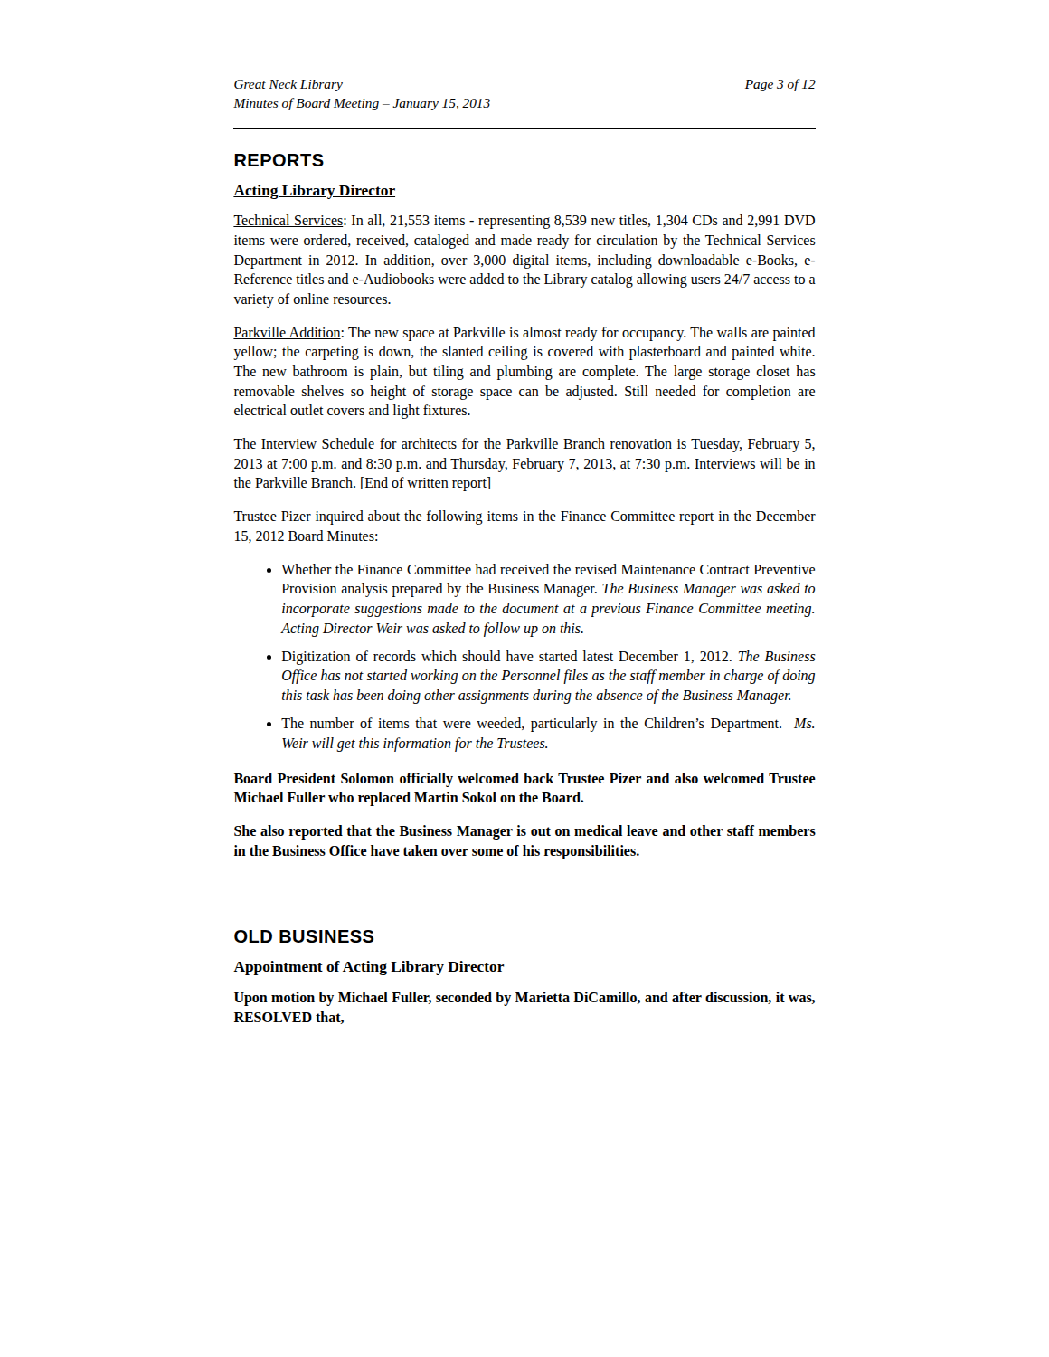Great Neck Library
Minutes of Board Meeting – January 15, 2013
Page 3 of 12
REPORTS
Acting Library Director
Technical Services: In all, 21,553 items - representing 8,539 new titles, 1,304 CDs and 2,991 DVD items were ordered, received, cataloged and made ready for circulation by the Technical Services Department in 2012. In addition, over 3,000 digital items, including downloadable e-Books, e-Reference titles and e-Audiobooks were added to the Library catalog allowing users 24/7 access to a variety of online resources.
Parkville Addition: The new space at Parkville is almost ready for occupancy. The walls are painted yellow; the carpeting is down, the slanted ceiling is covered with plasterboard and painted white. The new bathroom is plain, but tiling and plumbing are complete. The large storage closet has removable shelves so height of storage space can be adjusted. Still needed for completion are electrical outlet covers and light fixtures.
The Interview Schedule for architects for the Parkville Branch renovation is Tuesday, February 5, 2013 at 7:00 p.m. and 8:30 p.m. and Thursday, February 7, 2013, at 7:30 p.m. Interviews will be in the Parkville Branch. [End of written report]
Trustee Pizer inquired about the following items in the Finance Committee report in the December 15, 2012 Board Minutes:
Whether the Finance Committee had received the revised Maintenance Contract Preventive Provision analysis prepared by the Business Manager. The Business Manager was asked to incorporate suggestions made to the document at a previous Finance Committee meeting. Acting Director Weir was asked to follow up on this.
Digitization of records which should have started latest December 1, 2012. The Business Office has not started working on the Personnel files as the staff member in charge of doing this task has been doing other assignments during the absence of the Business Manager.
The number of items that were weeded, particularly in the Children’s Department. Ms. Weir will get this information for the Trustees.
Board President Solomon officially welcomed back Trustee Pizer and also welcomed Trustee Michael Fuller who replaced Martin Sokol on the Board.
She also reported that the Business Manager is out on medical leave and other staff members in the Business Office have taken over some of his responsibilities.
OLD BUSINESS
Appointment of Acting Library Director
Upon motion by Michael Fuller, seconded by Marietta DiCamillo, and after discussion, it was, RESOLVED that,